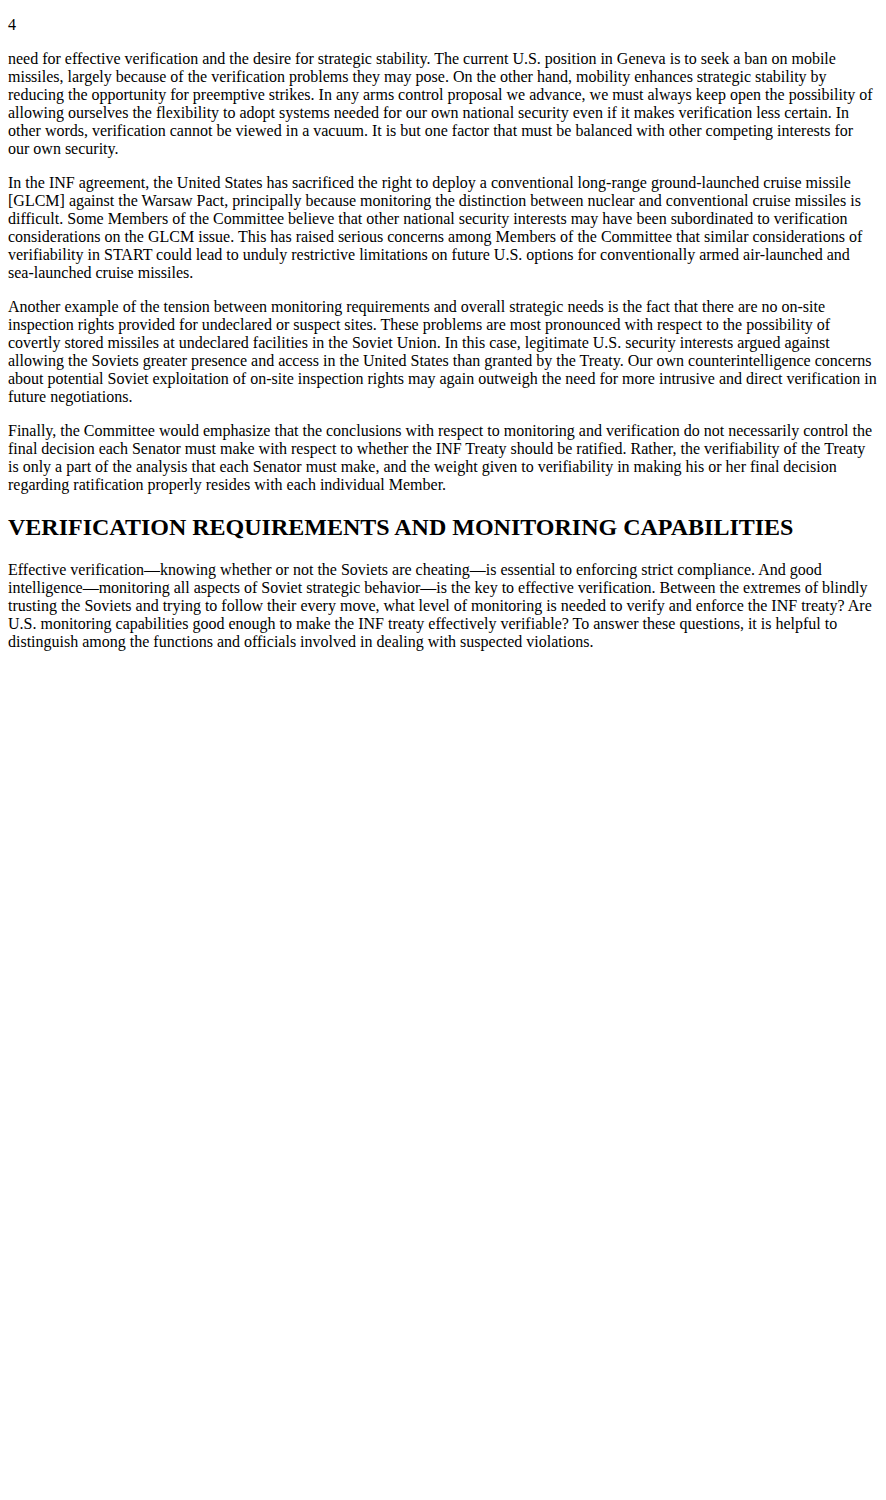4
need for effective verification and the desire for strategic stability. The current U.S. position in Geneva is to seek a ban on mobile missiles, largely because of the verification problems they may pose. On the other hand, mobility enhances strategic stability by reducing the opportunity for preemptive strikes. In any arms control proposal we advance, we must always keep open the possibility of allowing ourselves the flexibility to adopt systems needed for our own national security even if it makes verification less certain. In other words, verification cannot be viewed in a vacuum. It is but one factor that must be balanced with other competing interests for our own security.
In the INF agreement, the United States has sacrificed the right to deploy a conventional long-range ground-launched cruise missile [GLCM] against the Warsaw Pact, principally because monitoring the distinction between nuclear and conventional cruise missiles is difficult. Some Members of the Committee believe that other national security interests may have been subordinated to verification considerations on the GLCM issue. This has raised serious concerns among Members of the Committee that similar considerations of verifiability in START could lead to unduly restrictive limitations on future U.S. options for conventionally armed air-launched and sea-launched cruise missiles.
Another example of the tension between monitoring requirements and overall strategic needs is the fact that there are no on-site inspection rights provided for undeclared or suspect sites. These problems are most pronounced with respect to the possibility of covertly stored missiles at undeclared facilities in the Soviet Union. In this case, legitimate U.S. security interests argued against allowing the Soviets greater presence and access in the United States than granted by the Treaty. Our own counterintelligence concerns about potential Soviet exploitation of on-site inspection rights may again outweigh the need for more intrusive and direct verification in future negotiations.
Finally, the Committee would emphasize that the conclusions with respect to monitoring and verification do not necessarily control the final decision each Senator must make with respect to whether the INF Treaty should be ratified. Rather, the verifiability of the Treaty is only a part of the analysis that each Senator must make, and the weight given to verifiability in making his or her final decision regarding ratification properly resides with each individual Member.
VERIFICATION REQUIREMENTS AND MONITORING CAPABILITIES
Effective verification—knowing whether or not the Soviets are cheating—is essential to enforcing strict compliance. And good intelligence—monitoring all aspects of Soviet strategic behavior—is the key to effective verification. Between the extremes of blindly trusting the Soviets and trying to follow their every move, what level of monitoring is needed to verify and enforce the INF treaty? Are U.S. monitoring capabilities good enough to make the INF treaty effectively verifiable? To answer these questions, it is helpful to distinguish among the functions and officials involved in dealing with suspected violations.